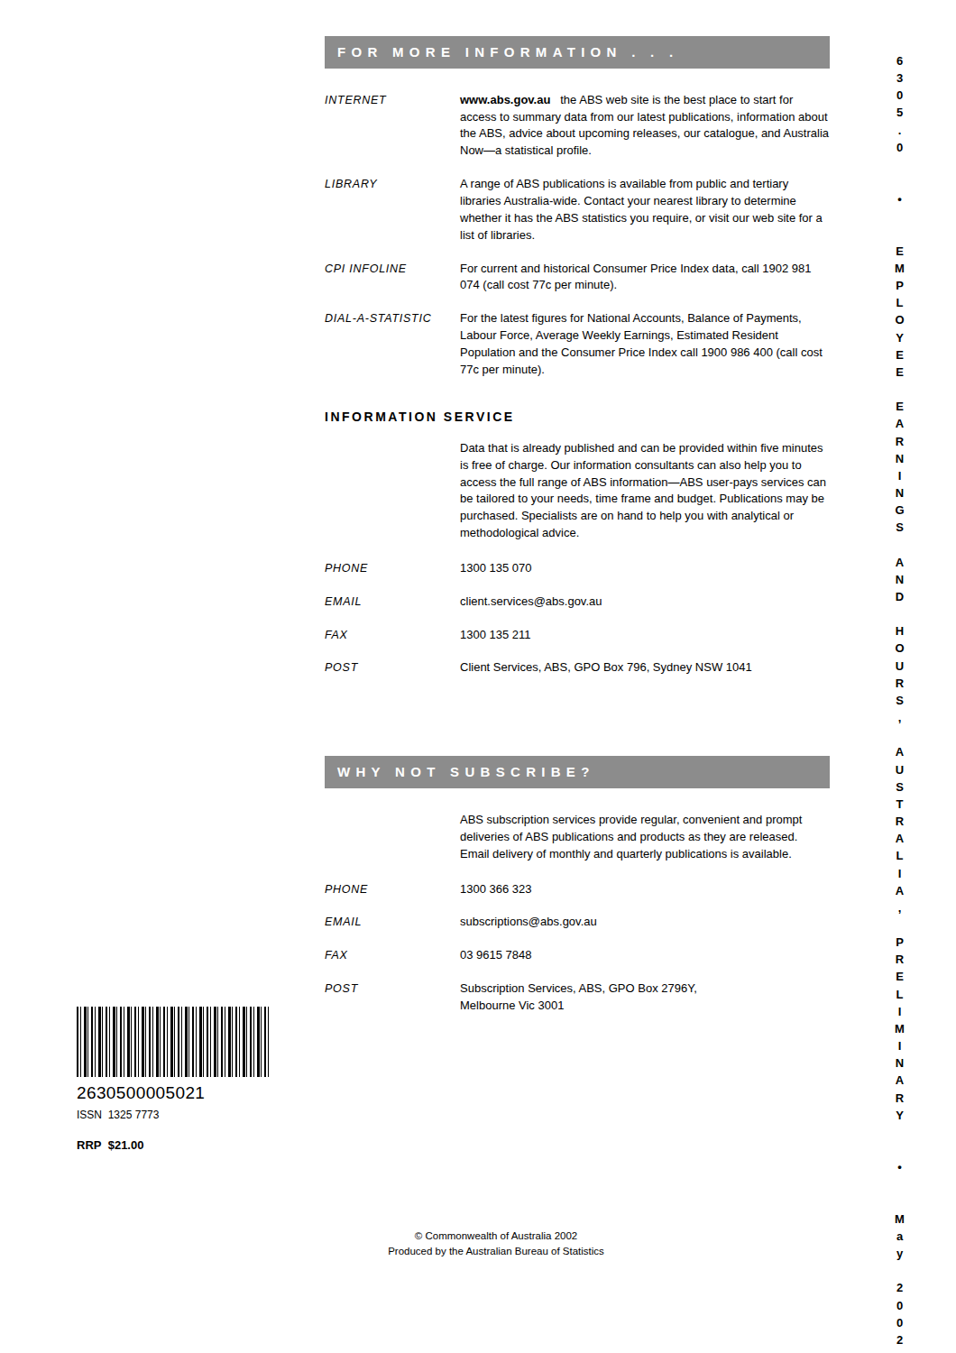6305.0 • EMPLOYEE EARNINGS AND HOURS, AUSTRALIA, PRELIMINARY • May 2002
FOR MORE INFORMATION . . .
| INTERNET | www.abs.gov.au the ABS web site is the best place to start for access to summary data from our latest publications, information about the ABS, advice about upcoming releases, our catalogue, and Australia Now—a statistical profile. |
| LIBRARY | A range of ABS publications is available from public and tertiary libraries Australia-wide. Contact your nearest library to determine whether it has the ABS statistics you require, or visit our web site for a list of libraries. |
| CPI INFOLINE | For current and historical Consumer Price Index data, call 1902 981 074 (call cost 77c per minute). |
| DIAL-A-STATISTIC | For the latest figures for National Accounts, Balance of Payments, Labour Force, Average Weekly Earnings, Estimated Resident Population and the Consumer Price Index call 1900 986 400 (call cost 77c per minute). |
INFORMATION SERVICE
Data that is already published and can be provided within five minutes is free of charge. Our information consultants can also help you to access the full range of ABS information—ABS user-pays services can be tailored to your needs, time frame and budget. Publications may be purchased. Specialists are on hand to help you with analytical or methodological advice.
| PHONE | 1300 135 070 |
| EMAIL | client.services@abs.gov.au |
| FAX | 1300 135 211 |
| POST | Client Services, ABS, GPO Box 796, Sydney NSW 1041 |
WHY NOT SUBSCRIBE?
ABS subscription services provide regular, convenient and prompt deliveries of ABS publications and products as they are released. Email delivery of monthly and quarterly publications is available.
| PHONE | 1300 366 323 |
| EMAIL | subscriptions@abs.gov.au |
| FAX | 03 9615 7848 |
| POST | Subscription Services, ABS, GPO Box 2796Y, Melbourne Vic 3001 |
2630500005021
ISSN 1325 7773
RRP $21.00
© Commonwealth of Australia 2002
Produced by the Australian Bureau of Statistics